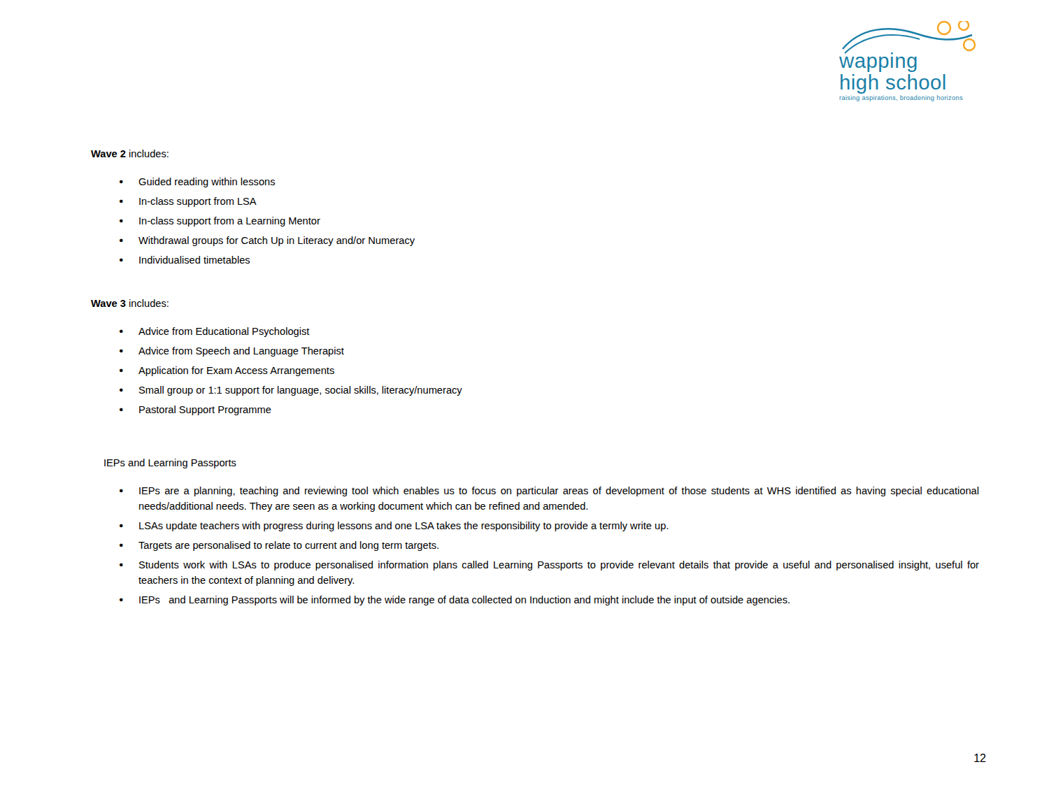wapping
high school
raising aspirations, broadening horizons
Wave 2 includes:
Guided reading within lessons
In-class support from LSA
In-class support from a Learning Mentor
Withdrawal groups for Catch Up in Literacy and/or Numeracy
Individualised timetables
Wave 3 includes:
Advice from Educational Psychologist
Advice from Speech and Language Therapist
Application for Exam Access Arrangements
Small group or 1:1 support for language, social skills, literacy/numeracy
Pastoral Support Programme
IEPs and Learning Passports
IEPs are a planning, teaching and reviewing tool which enables us to focus on particular areas of development of those students at WHS identified as having special educational needs/additional needs. They are seen as a working document which can be refined and amended.
LSAs update teachers with progress during lessons and one LSA takes the responsibility to provide a termly write up.
Targets are personalised to relate to current and long term targets.
Students work with LSAs to produce personalised information plans called Learning Passports to provide relevant details that provide a useful and personalised insight, useful for teachers in the context of planning and delivery.
IEPs and Learning Passports will be informed by the wide range of data collected on Induction and might include the input of outside agencies.
12